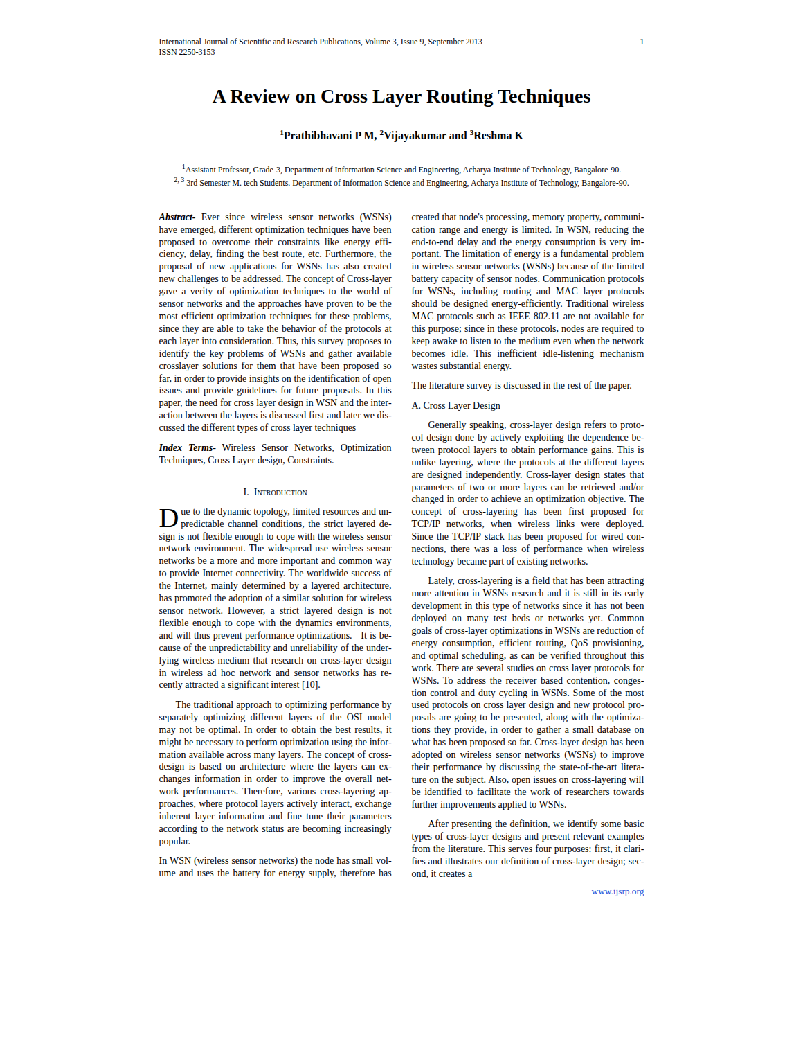International Journal of Scientific and Research Publications, Volume 3, Issue 9, September 2013
ISSN 2250-3153 1
A Review on Cross Layer Routing Techniques
1Prathibhavani P M, 2Vijayakumar and 3Reshma K
1Assistant Professor, Grade-3, Department of Information Science and Engineering, Acharya Institute of Technology, Bangalore-90.
2, 3 3rd Semester M. tech Students. Department of Information Science and Engineering, Acharya Institute of Technology, Bangalore-90.
Abstract- Ever since wireless sensor networks (WSNs) have emerged, different optimization techniques have been proposed to overcome their constraints like energy efficiency, delay, finding the best route, etc. Furthermore, the proposal of new applications for WSNs has also created new challenges to be addressed. The concept of Cross-layer gave a verity of optimization techniques to the world of sensor networks and the approaches have proven to be the most efficient optimization techniques for these problems, since they are able to take the behavior of the protocols at each layer into consideration. Thus, this survey proposes to identify the key problems of WSNs and gather available crosslayer solutions for them that have been proposed so far, in order to provide insights on the identification of open issues and provide guidelines for future proposals. In this paper, the need for cross layer design in WSN and the interaction between the layers is discussed first and later we discussed the different types of cross layer techniques
Index Terms- Wireless Sensor Networks, Optimization Techniques, Cross Layer design, Constraints.
I. Introduction
Due to the dynamic topology, limited resources and unpredictable channel conditions, the strict layered design is not flexible enough to cope with the wireless sensor network environment. The widespread use wireless sensor networks be a more and more important and common way to provide Internet connectivity. The worldwide success of the Internet, mainly determined by a layered architecture, has promoted the adoption of a similar solution for wireless sensor network. However, a strict layered design is not flexible enough to cope with the dynamics environments, and will thus prevent performance optimizations. It is because of the unpredictability and unreliability of the underlying wireless medium that research on cross-layer design in wireless ad hoc network and sensor networks has recently attracted a significant interest [10].
The traditional approach to optimizing performance by separately optimizing different layers of the OSI model may not be optimal. In order to obtain the best results, it might be necessary to perform optimization using the information available across many layers. The concept of cross-design is based on architecture where the layers can exchanges information in order to improve the overall network performances. Therefore, various cross-layering approaches, where protocol layers actively interact, exchange inherent layer information and fine tune their parameters according to the network status are becoming increasingly popular.
In WSN (wireless sensor networks) the node has small volume and uses the battery for energy supply, therefore has created that node's processing, memory property, communication range and energy is limited. In WSN, reducing the end-to-end delay and the energy consumption is very important. The limitation of energy is a fundamental problem in wireless sensor networks (WSNs) because of the limited battery capacity of sensor nodes. Communication protocols for WSNs, including routing and MAC layer protocols should be designed energy-efficiently. Traditional wireless MAC protocols such as IEEE 802.11 are not available for this purpose; since in these protocols, nodes are required to keep awake to listen to the medium even when the network becomes idle. This inefficient idle-listening mechanism wastes substantial energy.
The literature survey is discussed in the rest of the paper.
A. Cross Layer Design
Generally speaking, cross-layer design refers to protocol design done by actively exploiting the dependence between protocol layers to obtain performance gains. This is unlike layering, where the protocols at the different layers are designed independently. Cross-layer design states that parameters of two or more layers can be retrieved and/or changed in order to achieve an optimization objective. The concept of cross-layering has been first proposed for TCP/IP networks, when wireless links were deployed. Since the TCP/IP stack has been proposed for wired connections, there was a loss of performance when wireless technology became part of existing networks.
Lately, cross-layering is a field that has been attracting more attention in WSNs research and it is still in its early development in this type of networks since it has not been deployed on many test beds or networks yet. Common goals of cross-layer optimizations in WSNs are reduction of energy consumption, efficient routing, QoS provisioning, and optimal scheduling, as can be verified throughout this work. There are several studies on cross layer protocols for WSNs. To address the receiver based contention, congestion control and duty cycling in WSNs. Some of the most used protocols on cross layer design and new protocol proposals are going to be presented, along with the optimizations they provide, in order to gather a small database on what has been proposed so far. Cross-layer design has been adopted on wireless sensor networks (WSNs) to improve their performance by discussing the state-of-the-art literature on the subject. Also, open issues on cross-layering will be identified to facilitate the work of researchers towards further improvements applied to WSNs.
After presenting the definition, we identify some basic types of cross-layer designs and present relevant examples from the literature. This serves four purposes: first, it clarifies and illustrates our definition of cross-layer design; second, it creates a
www.ijsrp.org